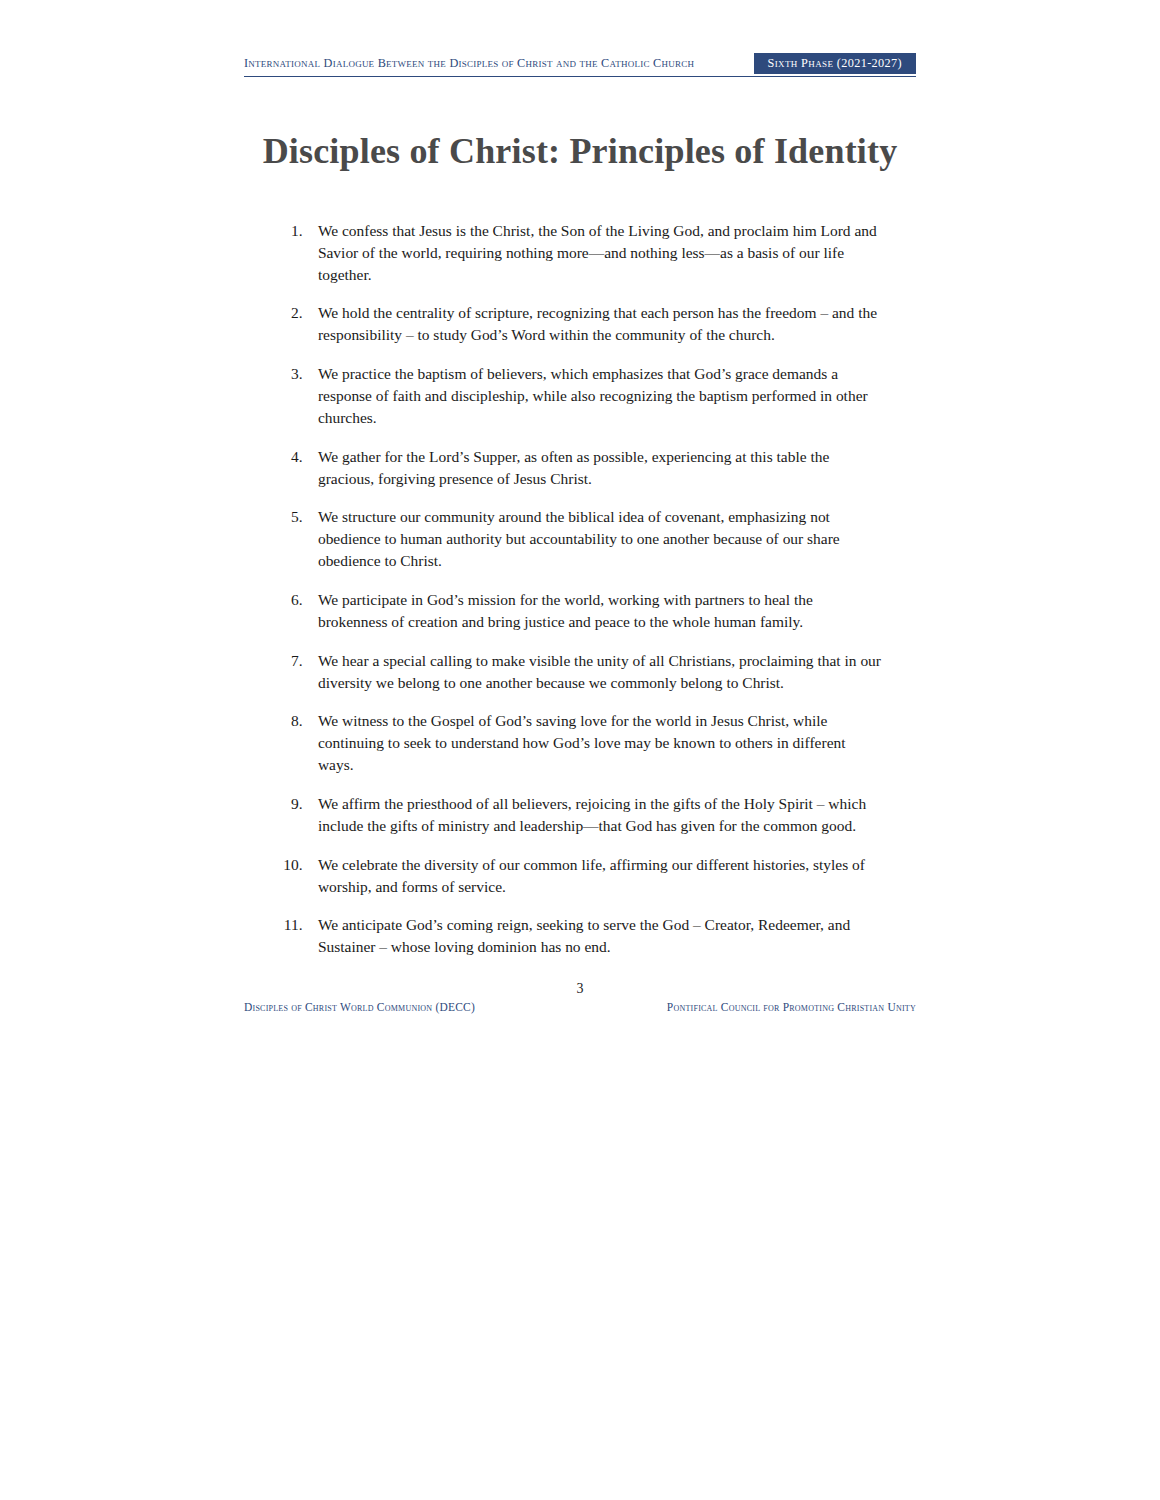International Dialogue Between the Disciples of Christ and the Catholic Church
Sixth Phase (2021-2027)
Disciples of Christ: Principles of Identity
We confess that Jesus is the Christ, the Son of the Living God, and proclaim him Lord and Savior of the world, requiring nothing more—and nothing less—as a basis of our life together.
We hold the centrality of scripture, recognizing that each person has the freedom – and the responsibility – to study God’s Word within the community of the church.
We practice the baptism of believers, which emphasizes that God’s grace demands a response of faith and discipleship, while also recognizing the baptism performed in other churches.
We gather for the Lord’s Supper, as often as possible, experiencing at this table the gracious, forgiving presence of Jesus Christ.
We structure our community around the biblical idea of covenant, emphasizing not obedience to human authority but accountability to one another because of our share obedience to Christ.
We participate in God’s mission for the world, working with partners to heal the brokenness of creation and bring justice and peace to the whole human family.
We hear a special calling to make visible the unity of all Christians, proclaiming that in our diversity we belong to one another because we commonly belong to Christ.
We witness to the Gospel of God’s saving love for the world in Jesus Christ, while continuing to seek to understand how God’s love may be known to others in different ways.
We affirm the priesthood of all believers, rejoicing in the gifts of the Holy Spirit – which include the gifts of ministry and leadership—that God has given for the common good.
We celebrate the diversity of our common life, affirming our different histories, styles of worship, and forms of service.
We anticipate God’s coming reign, seeking to serve the God – Creator, Redeemer, and Sustainer – whose loving dominion has no end.
3
Disciples of Christ World Communion (DECC)
Pontifical Council for Promoting Christian Unity